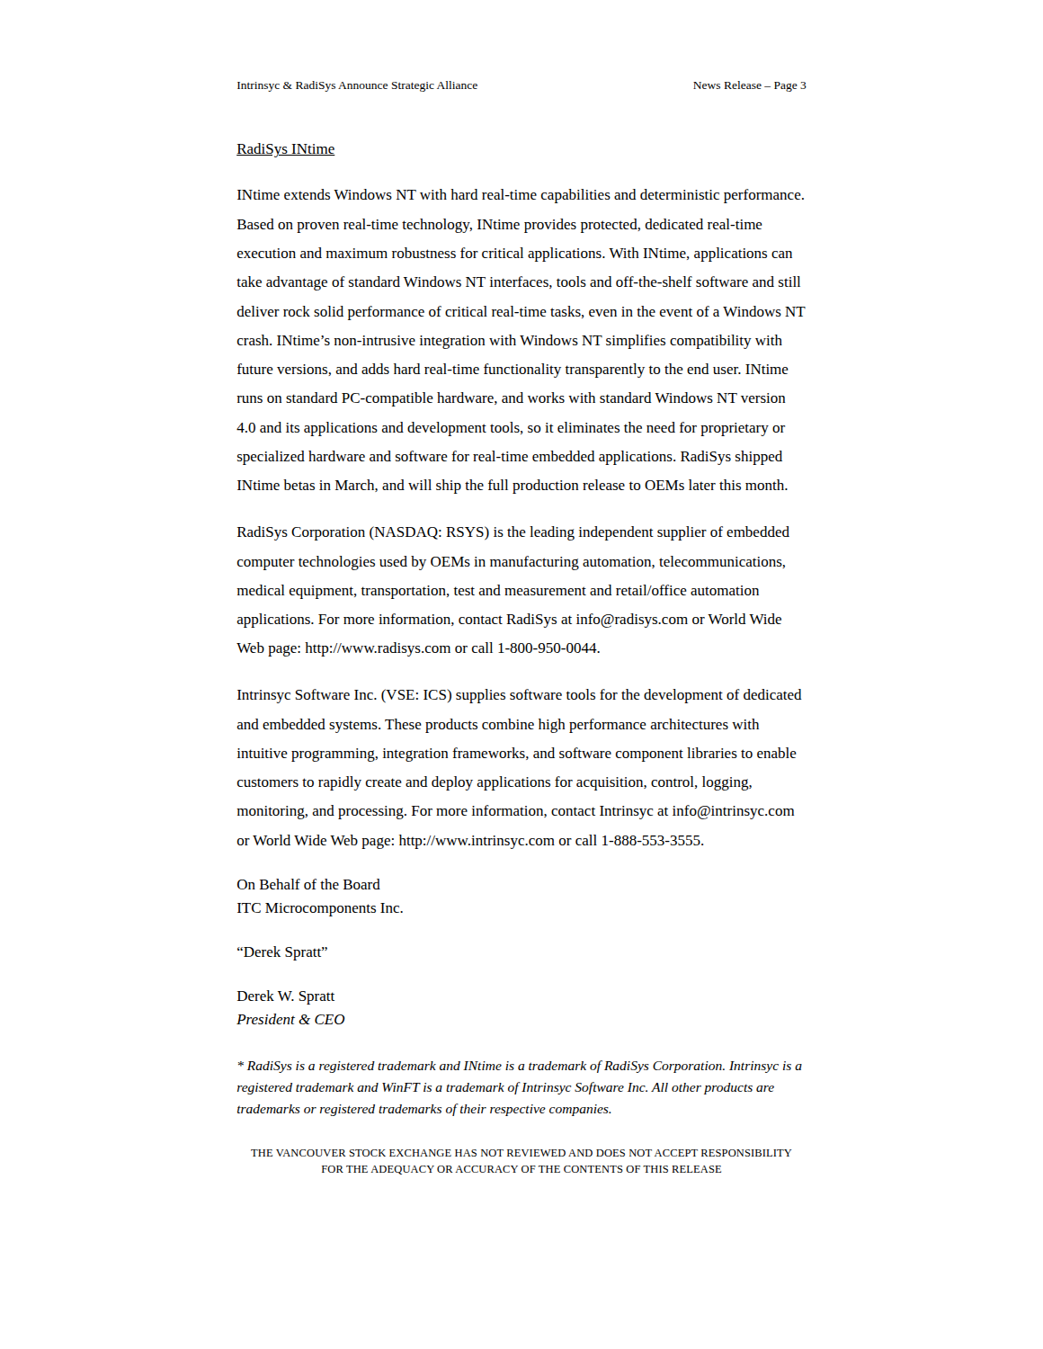Intrinsyc & RadiSys Announce Strategic Alliance
News Release – Page 3
RadiSys INtime
INtime extends Windows NT with hard real-time capabilities and deterministic performance. Based on proven real-time technology, INtime provides protected, dedicated real-time execution and maximum robustness for critical applications. With INtime, applications can take advantage of standard Windows NT interfaces, tools and off-the-shelf software and still deliver rock solid performance of critical real-time tasks, even in the event of a Windows NT crash. INtime’s non-intrusive integration with Windows NT simplifies compatibility with future versions, and adds hard real-time functionality transparently to the end user. INtime runs on standard PC-compatible hardware, and works with standard Windows NT version 4.0 and its applications and development tools, so it eliminates the need for proprietary or specialized hardware and software for real-time embedded applications. RadiSys shipped INtime betas in March, and will ship the full production release to OEMs later this month.
RadiSys Corporation (NASDAQ: RSYS) is the leading independent supplier of embedded computer technologies used by OEMs in manufacturing automation, telecommunications, medical equipment, transportation, test and measurement and retail/office automation applications. For more information, contact RadiSys at info@radisys.com or World Wide Web page: http://www.radisys.com or call 1-800-950-0044.
Intrinsyc Software Inc. (VSE: ICS) supplies software tools for the development of dedicated and embedded systems. These products combine high performance architectures with intuitive programming, integration frameworks, and software component libraries to enable customers to rapidly create and deploy applications for acquisition, control, logging, monitoring, and processing. For more information, contact Intrinsyc at info@intrinsyc.com or World Wide Web page: http://www.intrinsyc.com or call 1-888-553-3555.
On Behalf of the Board
ITC Microcomponents Inc.
“Derek Spratt”
Derek W. Spratt President & CEO
* RadiSys is a registered trademark and INtime is a trademark of RadiSys Corporation. Intrinsyc is a registered trademark and WinFT is a trademark of Intrinsyc Software Inc. All other products are trademarks or registered trademarks of their respective companies.
THE VANCOUVER STOCK EXCHANGE HAS NOT REVIEWED AND DOES NOT ACCEPT RESPONSIBILITY FOR THE ADEQUACY OR ACCURACY OF THE CONTENTS OF THIS RELEASE